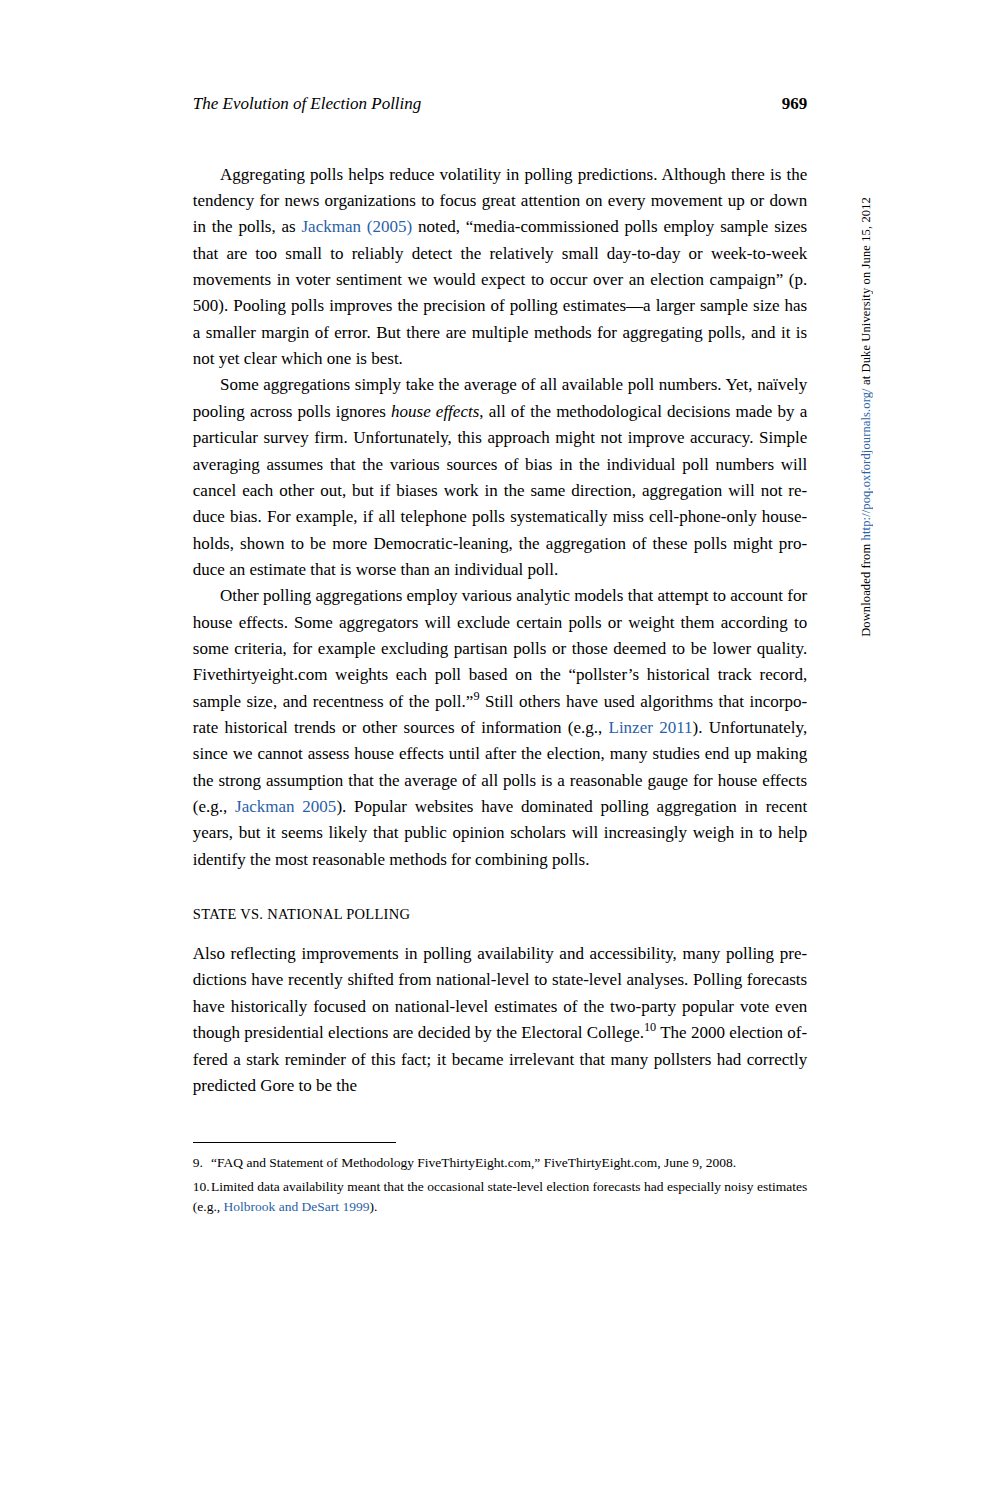Downloaded from http://poq.oxfordjournals.org/ at Duke University on June 15, 2012
The Evolution of Election Polling 969
Aggregating polls helps reduce volatility in polling predictions. Although there is the tendency for news organizations to focus great attention on every movement up or down in the polls, as Jackman (2005) noted, “media-commissioned polls employ sample sizes that are too small to reliably detect the relatively small day-to-day or week-to-week movements in voter sentiment we would expect to occur over an election campaign” (p. 500). Pooling polls improves the precision of polling estimates—a larger sample size has a smaller margin of error. But there are multiple methods for aggregating polls, and it is not yet clear which one is best.
Some aggregations simply take the average of all available poll numbers. Yet, naïvely pooling across polls ignores house effects, all of the methodological decisions made by a particular survey firm. Unfortunately, this approach might not improve accuracy. Simple averaging assumes that the various sources of bias in the individual poll numbers will cancel each other out, but if biases work in the same direction, aggregation will not reduce bias. For example, if all telephone polls systematically miss cell-phone-only households, shown to be more Democratic-leaning, the aggregation of these polls might produce an estimate that is worse than an individual poll.
Other polling aggregations employ various analytic models that attempt to account for house effects. Some aggregators will exclude certain polls or weight them according to some criteria, for example excluding partisan polls or those deemed to be lower quality. Fivethirtyeight.com weights each poll based on the “pollster’s historical track record, sample size, and recentness of the poll.”9 Still others have used algorithms that incorporate historical trends or other sources of information (e.g., Linzer 2011). Unfortunately, since we cannot assess house effects until after the election, many studies end up making the strong assumption that the average of all polls is a reasonable gauge for house effects (e.g., Jackman 2005). Popular websites have dominated polling aggregation in recent years, but it seems likely that public opinion scholars will increasingly weigh in to help identify the most reasonable methods for combining polls.
State vs. National Polling
Also reflecting improvements in polling availability and accessibility, many polling predictions have recently shifted from national-level to state-level analyses. Polling forecasts have historically focused on national-level estimates of the two-party popular vote even though presidential elections are decided by the Electoral College.10 The 2000 election offered a stark reminder of this fact; it became irrelevant that many pollsters had correctly predicted Gore to be the
9.“FAQ and Statement of Methodology FiveThirtyEight.com,” FiveThirtyEight.com, June 9, 2008.
10. Limited data availability meant that the occasional state-level election forecasts had especially noisy estimates (e.g., Holbrook and DeSart 1999).